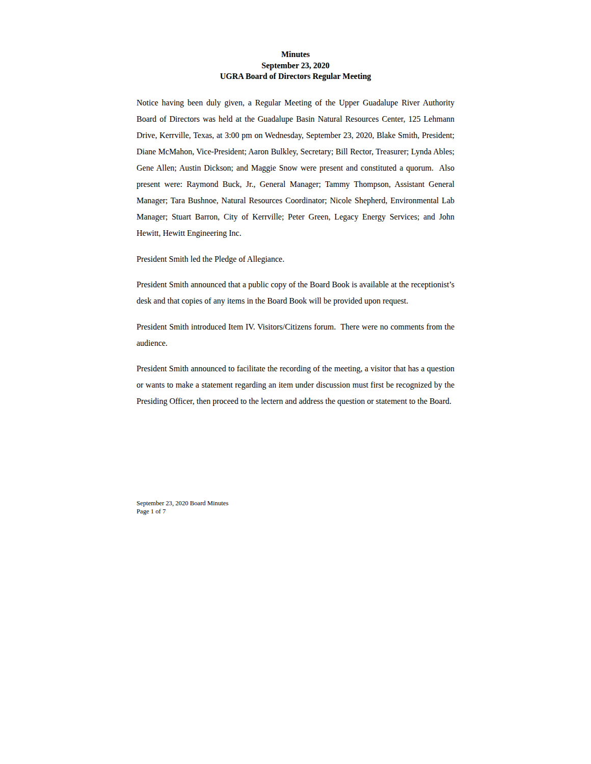Minutes
September 23, 2020
UGRA Board of Directors Regular Meeting
Notice having been duly given, a Regular Meeting of the Upper Guadalupe River Authority Board of Directors was held at the Guadalupe Basin Natural Resources Center, 125 Lehmann Drive, Kerrville, Texas, at 3:00 pm on Wednesday, September 23, 2020, Blake Smith, President; Diane McMahon, Vice-President; Aaron Bulkley, Secretary; Bill Rector, Treasurer; Lynda Ables; Gene Allen; Austin Dickson; and Maggie Snow were present and constituted a quorum. Also present were: Raymond Buck, Jr., General Manager; Tammy Thompson, Assistant General Manager; Tara Bushnoe, Natural Resources Coordinator; Nicole Shepherd, Environmental Lab Manager; Stuart Barron, City of Kerrville; Peter Green, Legacy Energy Services; and John Hewitt, Hewitt Engineering Inc.
President Smith led the Pledge of Allegiance.
President Smith announced that a public copy of the Board Book is available at the receptionist’s desk and that copies of any items in the Board Book will be provided upon request.
President Smith introduced Item IV. Visitors/Citizens forum. There were no comments from the audience.
President Smith announced to facilitate the recording of the meeting, a visitor that has a question or wants to make a statement regarding an item under discussion must first be recognized by the Presiding Officer, then proceed to the lectern and address the question or statement to the Board.
September 23, 2020 Board Minutes
Page 1 of 7